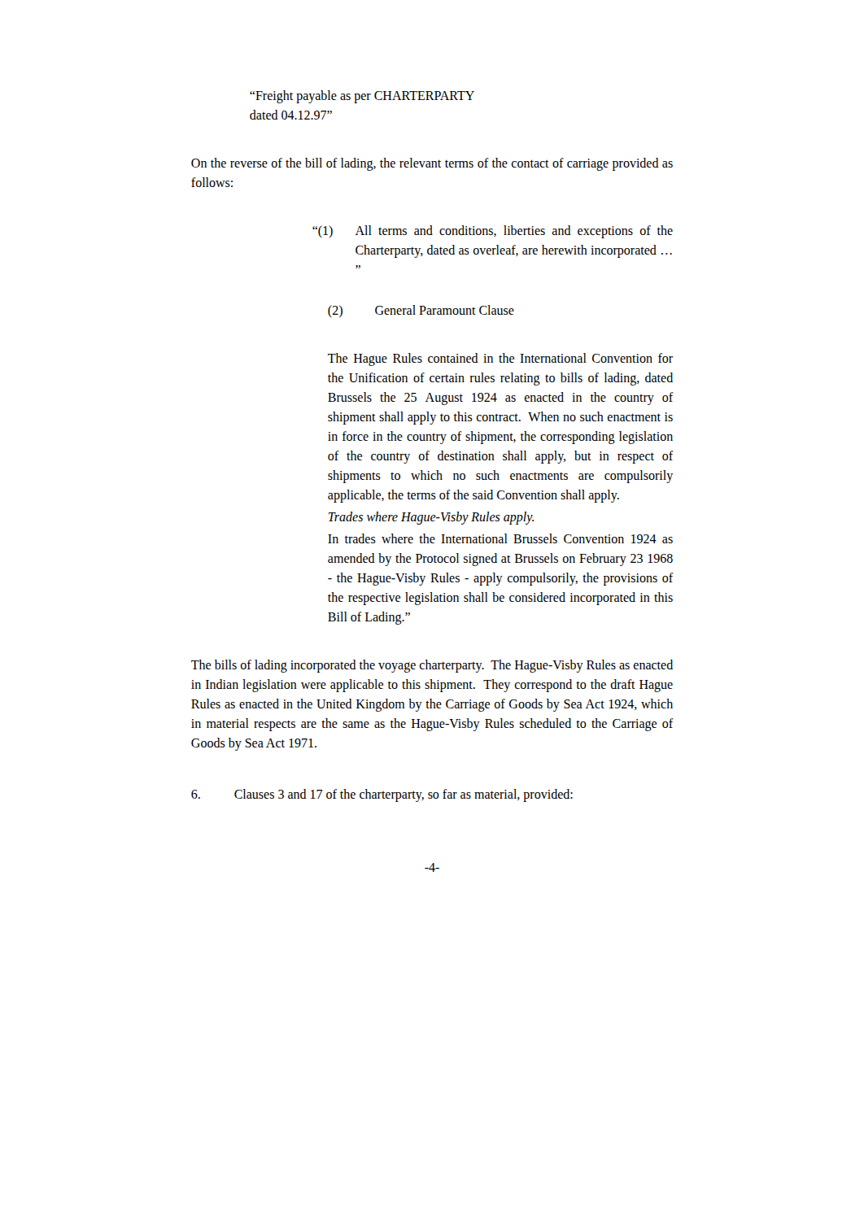“Freight payable as per CHARTERPARTY dated 04.12.97”
On the reverse of the bill of lading, the relevant terms of the contact of carriage provided as follows:
“(1)
All terms and conditions, liberties and exceptions of the Charterparty, dated as overleaf, are herewith incorporated … ”
(2)
General Paramount Clause
The Hague Rules contained in the International Convention for the Unification of certain rules relating to bills of lading, dated Brussels the 25 August 1924 as enacted in the country of shipment shall apply to this contract. When no such enactment is in force in the country of shipment, the corresponding legislation of the country of destination shall apply, but in respect of shipments to which no such enactments are compulsorily applicable, the terms of the said Convention shall apply.
Trades where Hague-Visby Rules apply.
In trades where the International Brussels Convention 1924 as amended by the Protocol signed at Brussels on February 23 1968 - the Hague-Visby Rules - apply compulsorily, the provisions of the respective legislation shall be considered incorporated in this Bill of Lading.”
The bills of lading incorporated the voyage charterparty. The Hague-Visby Rules as enacted in Indian legislation were applicable to this shipment. They correspond to the draft Hague Rules as enacted in the United Kingdom by the Carriage of Goods by Sea Act 1924, which in material respects are the same as the Hague-Visby Rules scheduled to the Carriage of Goods by Sea Act 1971.
6.
Clauses 3 and 17 of the charterparty, so far as material, provided:
-4-